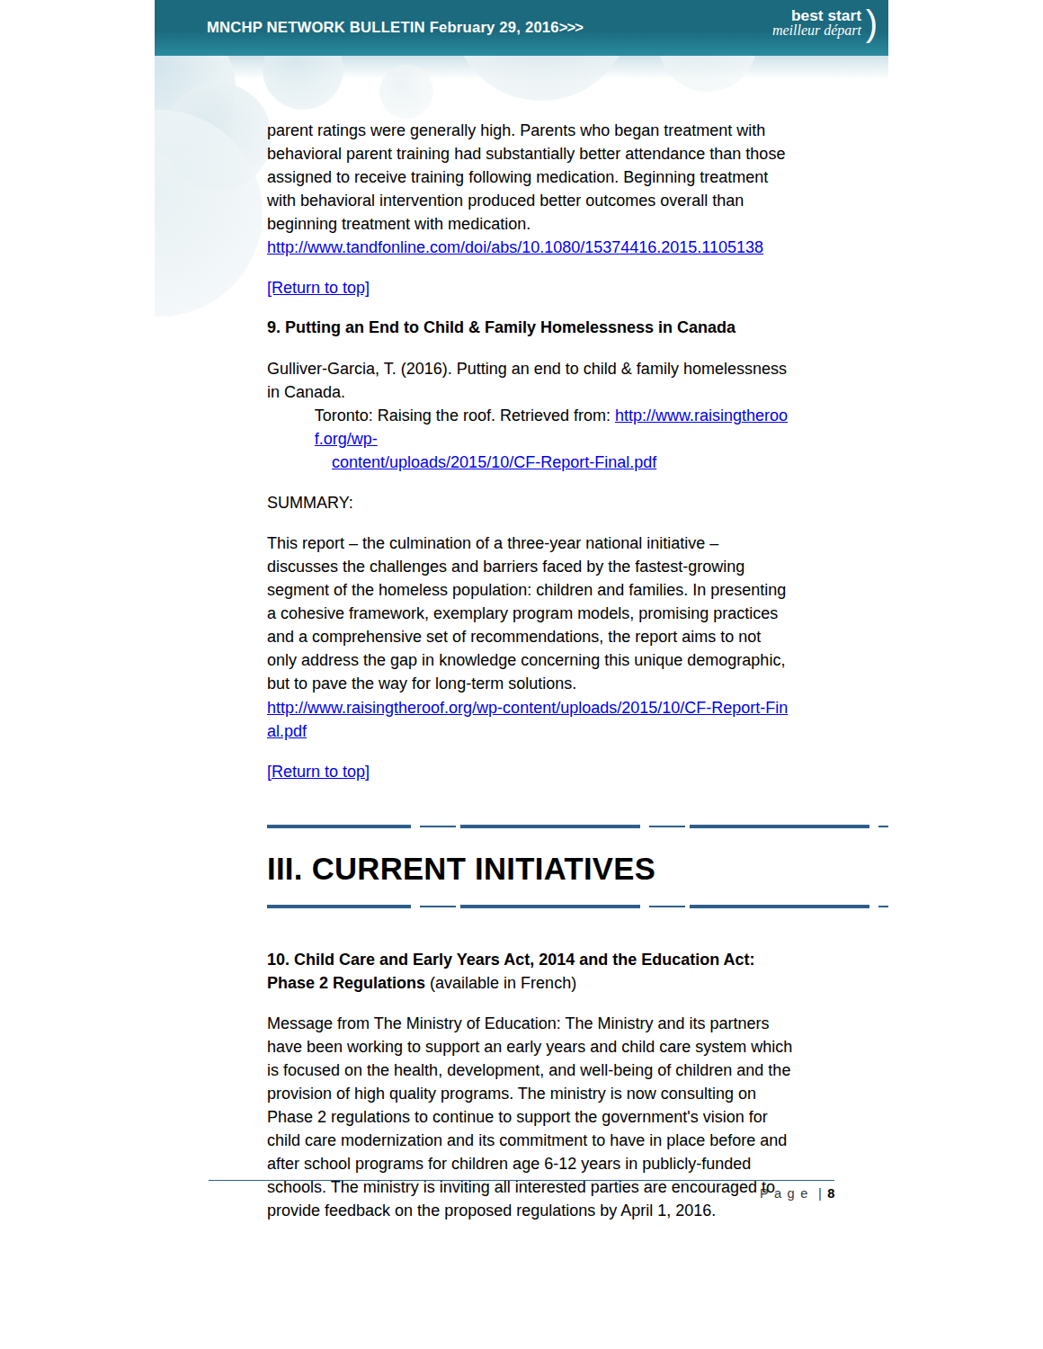MNCHP NETWORK BULLETIN February 29, 2016>>>
best start
meilleur départ
)
parent ratings were generally high. Parents who began treatment with behavioral parent training had substantially better attendance than those assigned to receive training following medication. Beginning treatment with behavioral intervention produced better outcomes overall than beginning treatment with medication.
http://www.tandfonline.com/doi/abs/10.1080/15374416.2015.1105138
[Return to top]
9. Putting an End to Child & Family Homelessness in Canada
Gulliver-Garcia, T. (2016). Putting an end to child & family homelessness in Canada. Toronto: Raising the roof. Retrieved from: http://www.raisingtheroof.org/wp- content/uploads/2015/10/CF-Report-Final.pdf
SUMMARY:
This report – the culmination of a three-year national initiative – discusses the challenges and barriers faced by the fastest-growing segment of the homeless population: children and families. In presenting a cohesive framework, exemplary program models, promising practices and a comprehensive set of recommendations, the report aims to not only address the gap in knowledge concerning this unique demographic, but to pave the way for long-term solutions.
http://www.raisingtheroof.org/wp-content/uploads/2015/10/CF-Report-Final.pdf
[Return to top]
III. CURRENT INITIATIVES
10. Child Care and Early Years Act, 2014 and the Education Act: Phase 2 Regulations (available in French)
Message from The Ministry of Education: The Ministry and its partners have been working to support an early years and child care system which is focused on the health, development, and well-being of children and the provision of high quality programs. The ministry is now consulting on Phase 2 regulations to continue to support the government's vision for child care modernization and its commitment to have in place before and after school programs for children age 6-12 years in publicly-funded schools. The ministry is inviting all interested parties are encouraged to provide feedback on the proposed regulations by April 1, 2016.
P a g e | 8